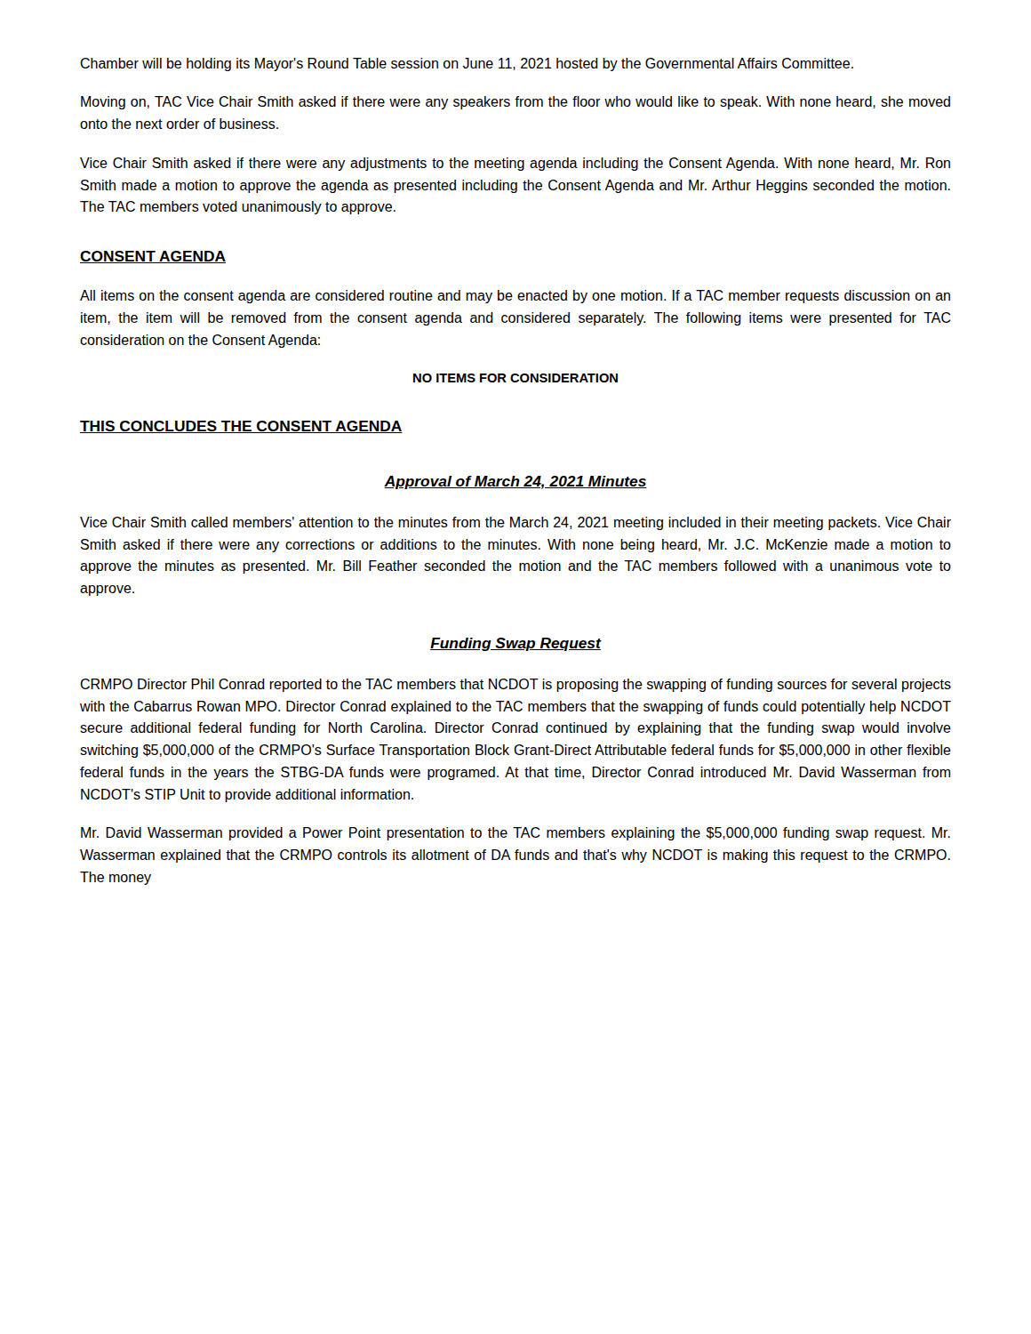Chamber will be holding its Mayor's Round Table session on June 11, 2021 hosted by the Governmental Affairs Committee.
Moving on, TAC Vice Chair Smith asked if there were any speakers from the floor who would like to speak. With none heard, she moved onto the next order of business.
Vice Chair Smith asked if there were any adjustments to the meeting agenda including the Consent Agenda. With none heard, Mr. Ron Smith made a motion to approve the agenda as presented including the Consent Agenda and Mr. Arthur Heggins seconded the motion. The TAC members voted unanimously to approve.
CONSENT AGENDA
All items on the consent agenda are considered routine and may be enacted by one motion. If a TAC member requests discussion on an item, the item will be removed from the consent agenda and considered separately. The following items were presented for TAC consideration on the Consent Agenda:
NO ITEMS FOR CONSIDERATION
THIS CONCLUDES THE CONSENT AGENDA
Approval of March 24, 2021 Minutes
Vice Chair Smith called members' attention to the minutes from the March 24, 2021 meeting included in their meeting packets. Vice Chair Smith asked if there were any corrections or additions to the minutes. With none being heard, Mr. J.C. McKenzie made a motion to approve the minutes as presented. Mr. Bill Feather seconded the motion and the TAC members followed with a unanimous vote to approve.
Funding Swap Request
CRMPO Director Phil Conrad reported to the TAC members that NCDOT is proposing the swapping of funding sources for several projects with the Cabarrus Rowan MPO. Director Conrad explained to the TAC members that the swapping of funds could potentially help NCDOT secure additional federal funding for North Carolina. Director Conrad continued by explaining that the funding swap would involve switching $5,000,000 of the CRMPO's Surface Transportation Block Grant-Direct Attributable federal funds for $5,000,000 in other flexible federal funds in the years the STBG-DA funds were programed. At that time, Director Conrad introduced Mr. David Wasserman from NCDOT's STIP Unit to provide additional information.
Mr. David Wasserman provided a Power Point presentation to the TAC members explaining the $5,000,000 funding swap request. Mr. Wasserman explained that the CRMPO controls its allotment of DA funds and that's why NCDOT is making this request to the CRMPO. The money